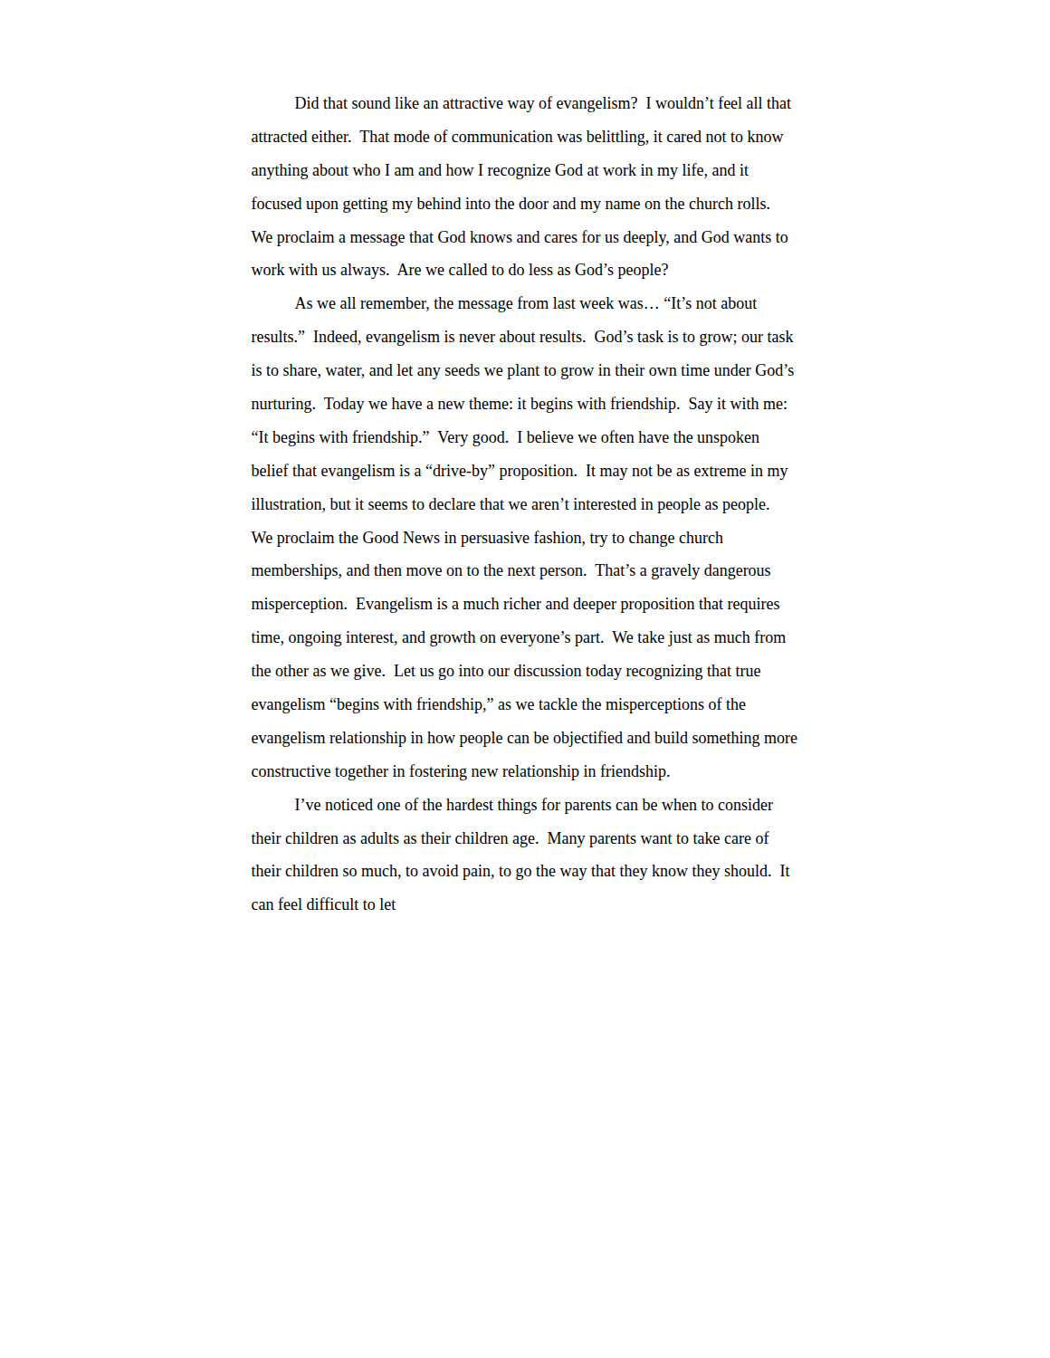Did that sound like an attractive way of evangelism? I wouldn’t feel all that attracted either. That mode of communication was belittling, it cared not to know anything about who I am and how I recognize God at work in my life, and it focused upon getting my behind into the door and my name on the church rolls. We proclaim a message that God knows and cares for us deeply, and God wants to work with us always. Are we called to do less as God’s people?
As we all remember, the message from last week was… “It’s not about results.” Indeed, evangelism is never about results. God’s task is to grow; our task is to share, water, and let any seeds we plant to grow in their own time under God’s nurturing. Today we have a new theme: it begins with friendship. Say it with me: “It begins with friendship.” Very good. I believe we often have the unspoken belief that evangelism is a “drive-by” proposition. It may not be as extreme in my illustration, but it seems to declare that we aren’t interested in people as people. We proclaim the Good News in persuasive fashion, try to change church memberships, and then move on to the next person. That’s a gravely dangerous misperception. Evangelism is a much richer and deeper proposition that requires time, ongoing interest, and growth on everyone’s part. We take just as much from the other as we give. Let us go into our discussion today recognizing that true evangelism “begins with friendship,” as we tackle the misperceptions of the evangelism relationship in how people can be objectified and build something more constructive together in fostering new relationship in friendship.
I’ve noticed one of the hardest things for parents can be when to consider their children as adults as their children age. Many parents want to take care of their children so much, to avoid pain, to go the way that they know they should. It can feel difficult to let